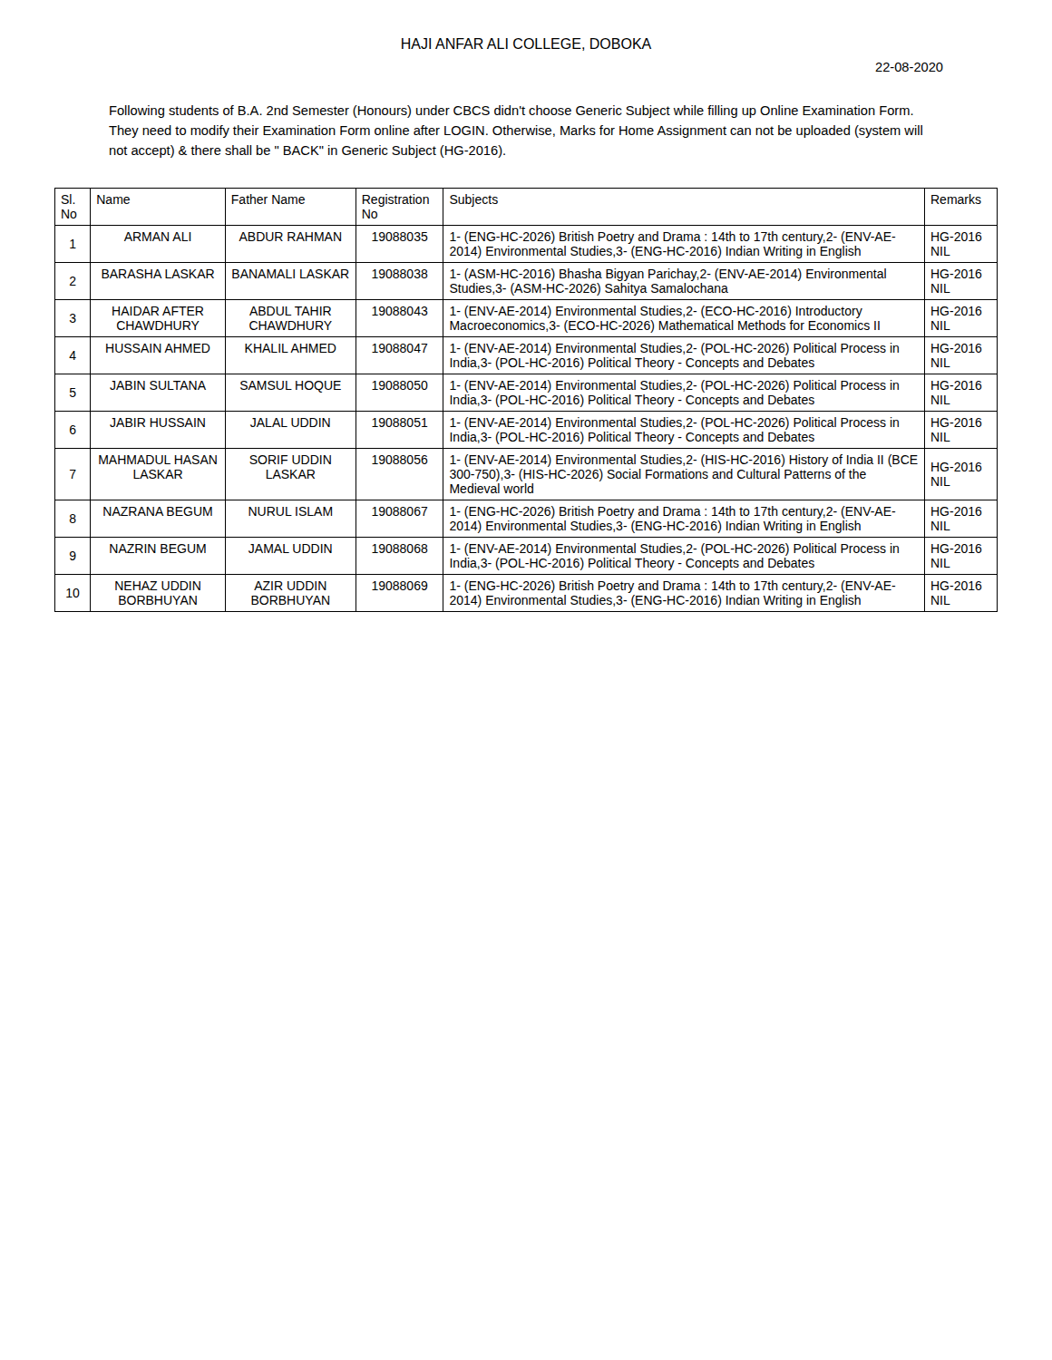HAJI ANFAR ALI COLLEGE, DOBOKA
22-08-2020
Following students of B.A. 2nd Semester (Honours) under CBCS didn't choose Generic Subject while filling up Online Examination Form. They need to modify their Examination Form online after LOGIN. Otherwise, Marks for Home Assignment can not be uploaded (system will not accept) & there shall be " BACK" in Generic Subject (HG-2016).
| Sl. No | Name | Father Name | Registration No | Subjects | Remarks |
| --- | --- | --- | --- | --- | --- |
| 1 | ARMAN ALI | ABDUR RAHMAN | 19088035 | 1- (ENG-HC-2026) British Poetry and Drama : 14th to 17th century,2- (ENV-AE-2014) Environmental Studies,3- (ENG-HC-2016) Indian Writing in English | HG-2016 NIL |
| 2 | BARASHA LASKAR | BANAMALI LASKAR | 19088038 | 1- (ASM-HC-2016) Bhasha Bigyan Parichay,2- (ENV-AE-2014) Environmental Studies,3- (ASM-HC-2026) Sahitya Samalochana | HG-2016 NIL |
| 3 | HAIDAR AFTER CHAWDHURY | ABDUL TAHIR CHAWDHURY | 19088043 | 1- (ENV-AE-2014) Environmental Studies,2- (ECO-HC-2016) Introductory Macroeconomics,3- (ECO-HC-2026) Mathematical Methods for Economics II | HG-2016 NIL |
| 4 | HUSSAIN AHMED | KHALIL AHMED | 19088047 | 1- (ENV-AE-2014) Environmental Studies,2- (POL-HC-2026) Political Process in India,3- (POL-HC-2016) Political Theory - Concepts and Debates | HG-2016 NIL |
| 5 | JABIN SULTANA | SAMSUL HOQUE | 19088050 | 1- (ENV-AE-2014) Environmental Studies,2- (POL-HC-2026) Political Process in India,3- (POL-HC-2016) Political Theory - Concepts and Debates | HG-2016 NIL |
| 6 | JABIR HUSSAIN | JALAL UDDIN | 19088051 | 1- (ENV-AE-2014) Environmental Studies,2- (POL-HC-2026) Political Process in India,3- (POL-HC-2016) Political Theory - Concepts and Debates | HG-2016 NIL |
| 7 | MAHMADUL HASAN LASKAR | SORIF UDDIN LASKAR | 19088056 | 1- (ENV-AE-2014) Environmental Studies,2- (HIS-HC-2016) History of India II (BCE 300-750),3- (HIS-HC-2026) Social Formations and Cultural Patterns of the Medieval world | HG-2016 NIL |
| 8 | NAZRANA BEGUM | NURUL ISLAM | 19088067 | 1- (ENG-HC-2026) British Poetry and Drama : 14th to 17th century,2- (ENV-AE-2014) Environmental Studies,3- (ENG-HC-2016) Indian Writing in English | HG-2016 NIL |
| 9 | NAZRIN BEGUM | JAMAL UDDIN | 19088068 | 1- (ENV-AE-2014) Environmental Studies,2- (POL-HC-2026) Political Process in India,3- (POL-HC-2016) Political Theory - Concepts and Debates | HG-2016 NIL |
| 10 | NEHAZ UDDIN BORBHUYAN | AZIR UDDIN BORBHUYAN | 19088069 | 1- (ENG-HC-2026) British Poetry and Drama : 14th to 17th century,2- (ENV-AE-2014) Environmental Studies,3- (ENG-HC-2016) Indian Writing in English | HG-2016 NIL |